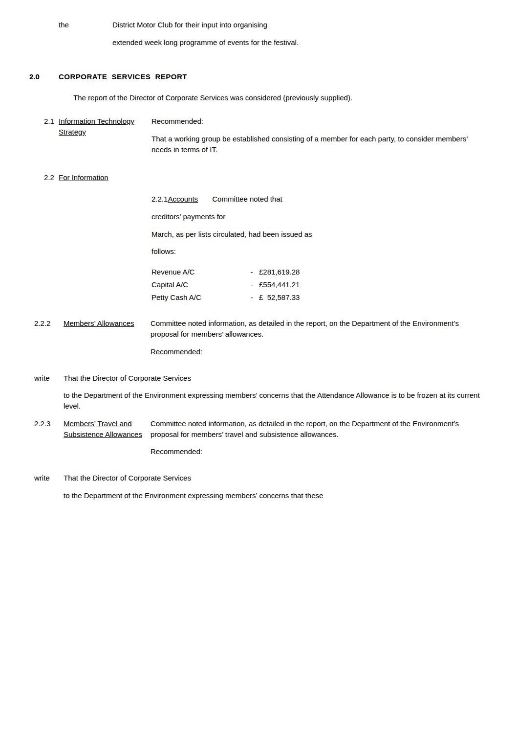the
District Motor Club for their input into organising
extended week long programme of events for the festival.
2.0
CORPORATE SERVICES REPORT
The report of the Director of Corporate Services was considered (previously supplied).
2.1
Information Technology Strategy
Recommended:
That a working group be established consisting of a member for each party, to consider members’ needs in terms of IT.
2.2
For Information
2.2.1Accounts Committee noted that
creditors’ payments for
March, as per lists circulated, had been issued as
follows:
| Revenue A/C | - | £281,619.28 |
| Capital A/C | - | £554,441.21 |
| Petty Cash A/C | - | £ 52,587.33 |
2.2.2
Members’ Allowances
Committee noted information, as detailed in the report, on the Department of the Environment’s proposal for members’ allowances.
Recommended:
write
That the Director of Corporate Services
to the Department of the Environment expressing members’ concerns that the Attendance Allowance is to be frozen at its current level.
2.2.3
Members’ Travel and Subsistence Allowances
Committee noted information, as detailed in the report, on the Department of the Environment’s proposal for members’ travel and subsistence allowances.
Recommended:
write
That the Director of Corporate Services
to the Department of the Environment expressing members’ concerns that these